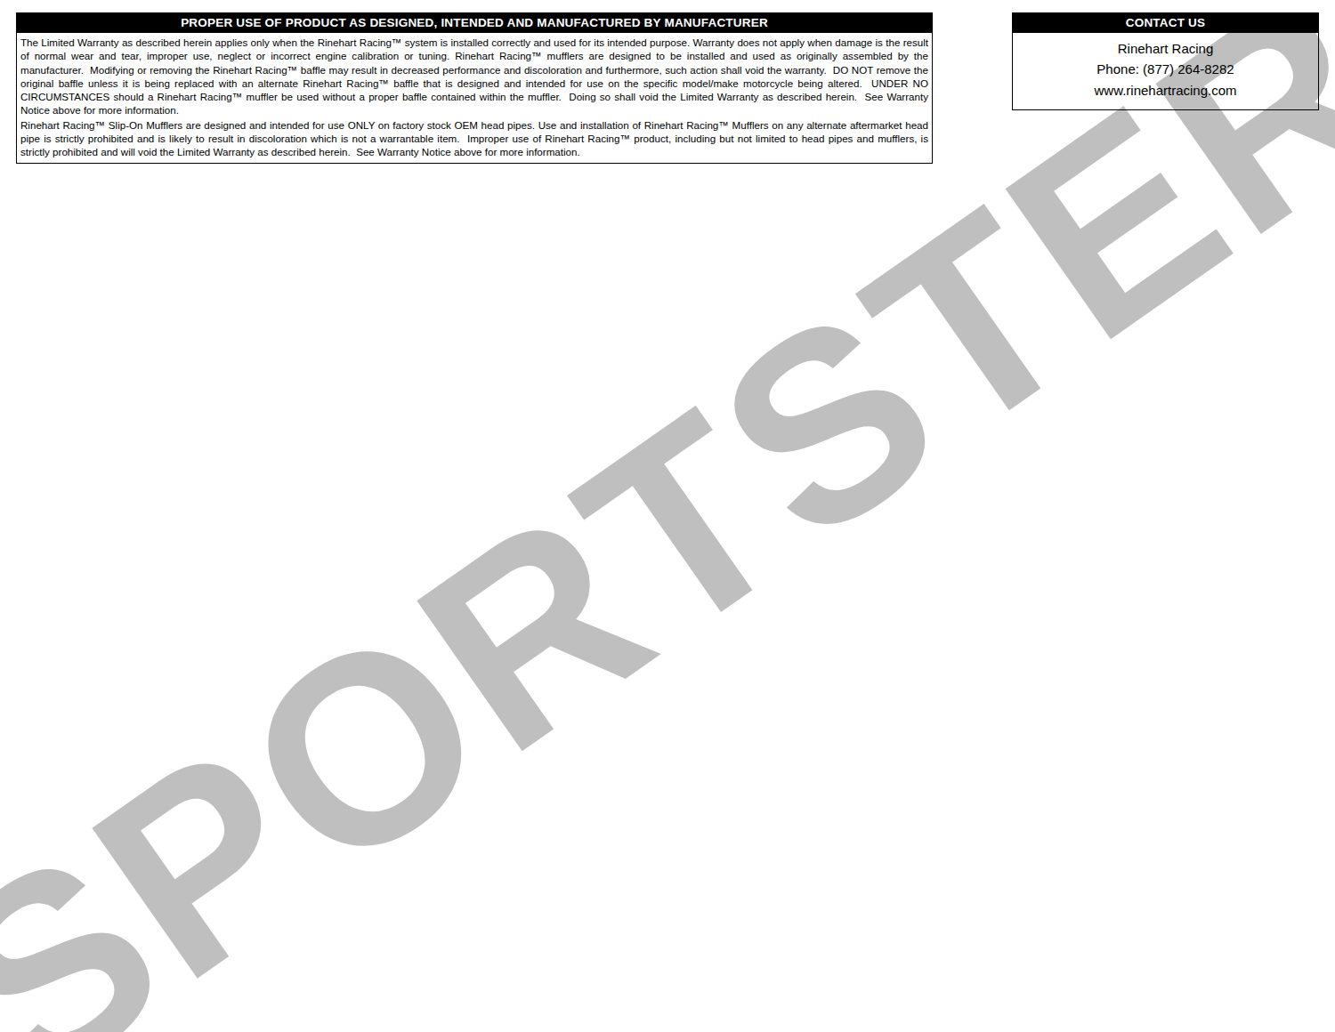SPORTSTER
PROPER USE OF PRODUCT AS DESIGNED, INTENDED AND MANUFACTURED BY MANUFACTURER
The Limited Warranty as described herein applies only when the Rinehart Racing™ system is installed correctly and used for its intended purpose. Warranty does not apply when damage is the result of normal wear and tear, improper use, neglect or incorrect engine calibration or tuning. Rinehart Racing™ mufflers are designed to be installed and used as originally assembled by the manufacturer. Modifying or removing the Rinehart Racing™ baffle may result in decreased performance and discoloration and furthermore, such action shall void the warranty. DO NOT remove the original baffle unless it is being replaced with an alternate Rinehart Racing™ baffle that is designed and intended for use on the specific model/make motorcycle being altered. UNDER NO CIRCUMSTANCES should a Rinehart Racing™ muffler be used without a proper baffle contained within the muffler. Doing so shall void the Limited Warranty as described herein. See Warranty Notice above for more information.
Rinehart Racing™ Slip-On Mufflers are designed and intended for use ONLY on factory stock OEM head pipes. Use and installation of Rinehart Racing™ Mufflers on any alternate aftermarket head pipe is strictly prohibited and is likely to result in discoloration which is not a warrantable item. Improper use of Rinehart Racing™ product, including but not limited to head pipes and mufflers, is strictly prohibited and will void the Limited Warranty as described herein. See Warranty Notice above for more information.
CONTACT US
Rinehart Racing
Phone: (877) 264-8282
www.rinehartracing.com